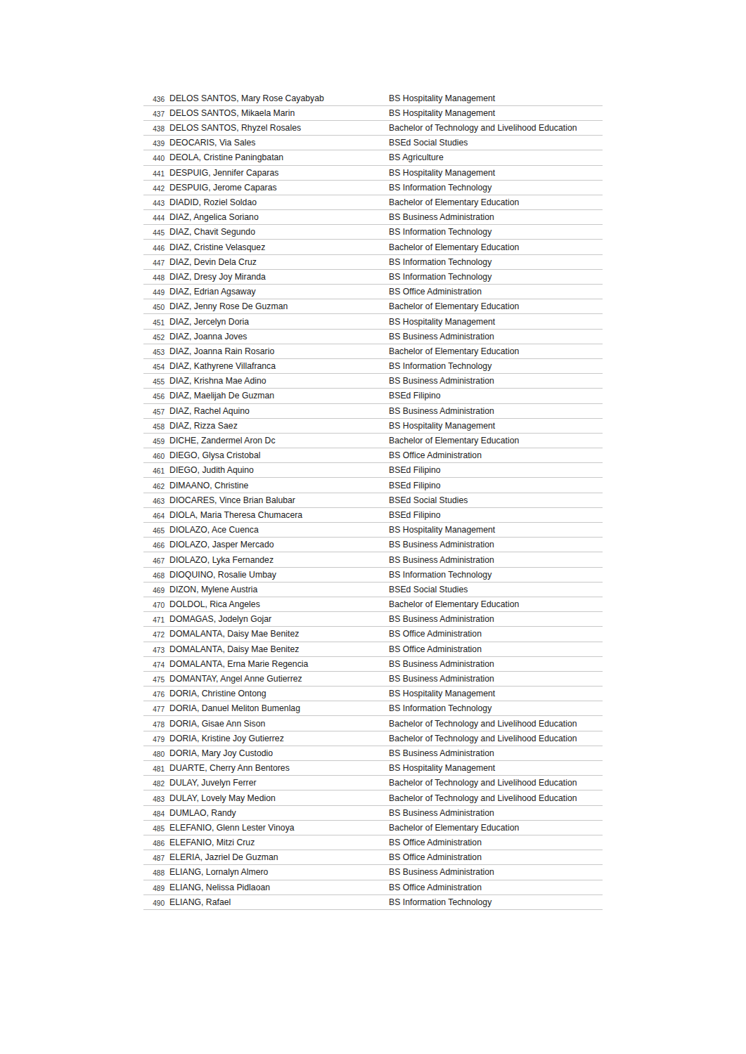| 436 | DELOS SANTOS, Mary Rose Cayabyab | BS Hospitality Management |
| 437 | DELOS SANTOS, Mikaela Marin | BS Hospitality Management |
| 438 | DELOS SANTOS, Rhyzel Rosales | Bachelor of Technology and Livelihood Education |
| 439 | DEOCARIS, Via Sales | BSEd Social Studies |
| 440 | DEOLA, Cristine Paningbatan | BS Agriculture |
| 441 | DESPUIG, Jennifer Caparas | BS Hospitality Management |
| 442 | DESPUIG, Jerome Caparas | BS Information Technology |
| 443 | DIADID, Roziel Soldao | Bachelor of Elementary Education |
| 444 | DIAZ, Angelica Soriano | BS Business Administration |
| 445 | DIAZ, Chavit Segundo | BS Information Technology |
| 446 | DIAZ, Cristine Velasquez | Bachelor of Elementary Education |
| 447 | DIAZ, Devin Dela Cruz | BS Information Technology |
| 448 | DIAZ, Dresy Joy Miranda | BS Information Technology |
| 449 | DIAZ, Edrian Agsaway | BS Office Administration |
| 450 | DIAZ, Jenny Rose De Guzman | Bachelor of Elementary Education |
| 451 | DIAZ, Jercelyn Doria | BS Hospitality Management |
| 452 | DIAZ, Joanna Joves | BS Business Administration |
| 453 | DIAZ, Joanna Rain Rosario | Bachelor of Elementary Education |
| 454 | DIAZ, Kathyrene Villafranca | BS Information Technology |
| 455 | DIAZ, Krishna Mae Adino | BS Business Administration |
| 456 | DIAZ, Maelijah De Guzman | BSEd Filipino |
| 457 | DIAZ, Rachel Aquino | BS Business Administration |
| 458 | DIAZ, Rizza Saez | BS Hospitality Management |
| 459 | DICHE, Zandermel Aron Dc | Bachelor of Elementary Education |
| 460 | DIEGO, Glysa Cristobal | BS Office Administration |
| 461 | DIEGO, Judith Aquino | BSEd Filipino |
| 462 | DIMAANO, Christine | BSEd Filipino |
| 463 | DIOCARES, Vince Brian Balubar | BSEd Social Studies |
| 464 | DIOLA, Maria Theresa Chumacera | BSEd Filipino |
| 465 | DIOLAZO, Ace Cuenca | BS Hospitality Management |
| 466 | DIOLAZO, Jasper Mercado | BS Business Administration |
| 467 | DIOLAZO, Lyka Fernandez | BS Business Administration |
| 468 | DIOQUINO, Rosalie Umbay | BS Information Technology |
| 469 | DIZON, Mylene Austria | BSEd Social Studies |
| 470 | DOLDOL, Rica Angeles | Bachelor of Elementary Education |
| 471 | DOMAGAS, Jodelyn Gojar | BS Business Administration |
| 472 | DOMALANTA, Daisy Mae Benitez | BS Office Administration |
| 473 | DOMALANTA, Daisy Mae Benitez | BS Office Administration |
| 474 | DOMALANTA, Erna Marie Regencia | BS Business Administration |
| 475 | DOMANTAY, Angel Anne Gutierrez | BS Business Administration |
| 476 | DORIA, Christine Ontong | BS Hospitality Management |
| 477 | DORIA, Danuel Meliton Bumenlag | BS Information Technology |
| 478 | DORIA, Gisae Ann Sison | Bachelor of Technology and Livelihood Education |
| 479 | DORIA, Kristine Joy Gutierrez | Bachelor of Technology and Livelihood Education |
| 480 | DORIA, Mary Joy Custodio | BS Business Administration |
| 481 | DUARTE, Cherry Ann Bentores | BS Hospitality Management |
| 482 | DULAY, Juvelyn Ferrer | Bachelor of Technology and Livelihood Education |
| 483 | DULAY, Lovely May Medion | Bachelor of Technology and Livelihood Education |
| 484 | DUMLAO, Randy | BS Business Administration |
| 485 | ELEFANIO, Glenn Lester Vinoya | Bachelor of Elementary Education |
| 486 | ELEFANIO, Mitzi Cruz | BS Office Administration |
| 487 | ELERIA, Jazriel De Guzman | BS Office Administration |
| 488 | ELIANG, Lornalyn Almero | BS Business Administration |
| 489 | ELIANG, Nelissa Pidlaoan | BS Office Administration |
| 490 | ELIANG, Rafael | BS Information Technology |